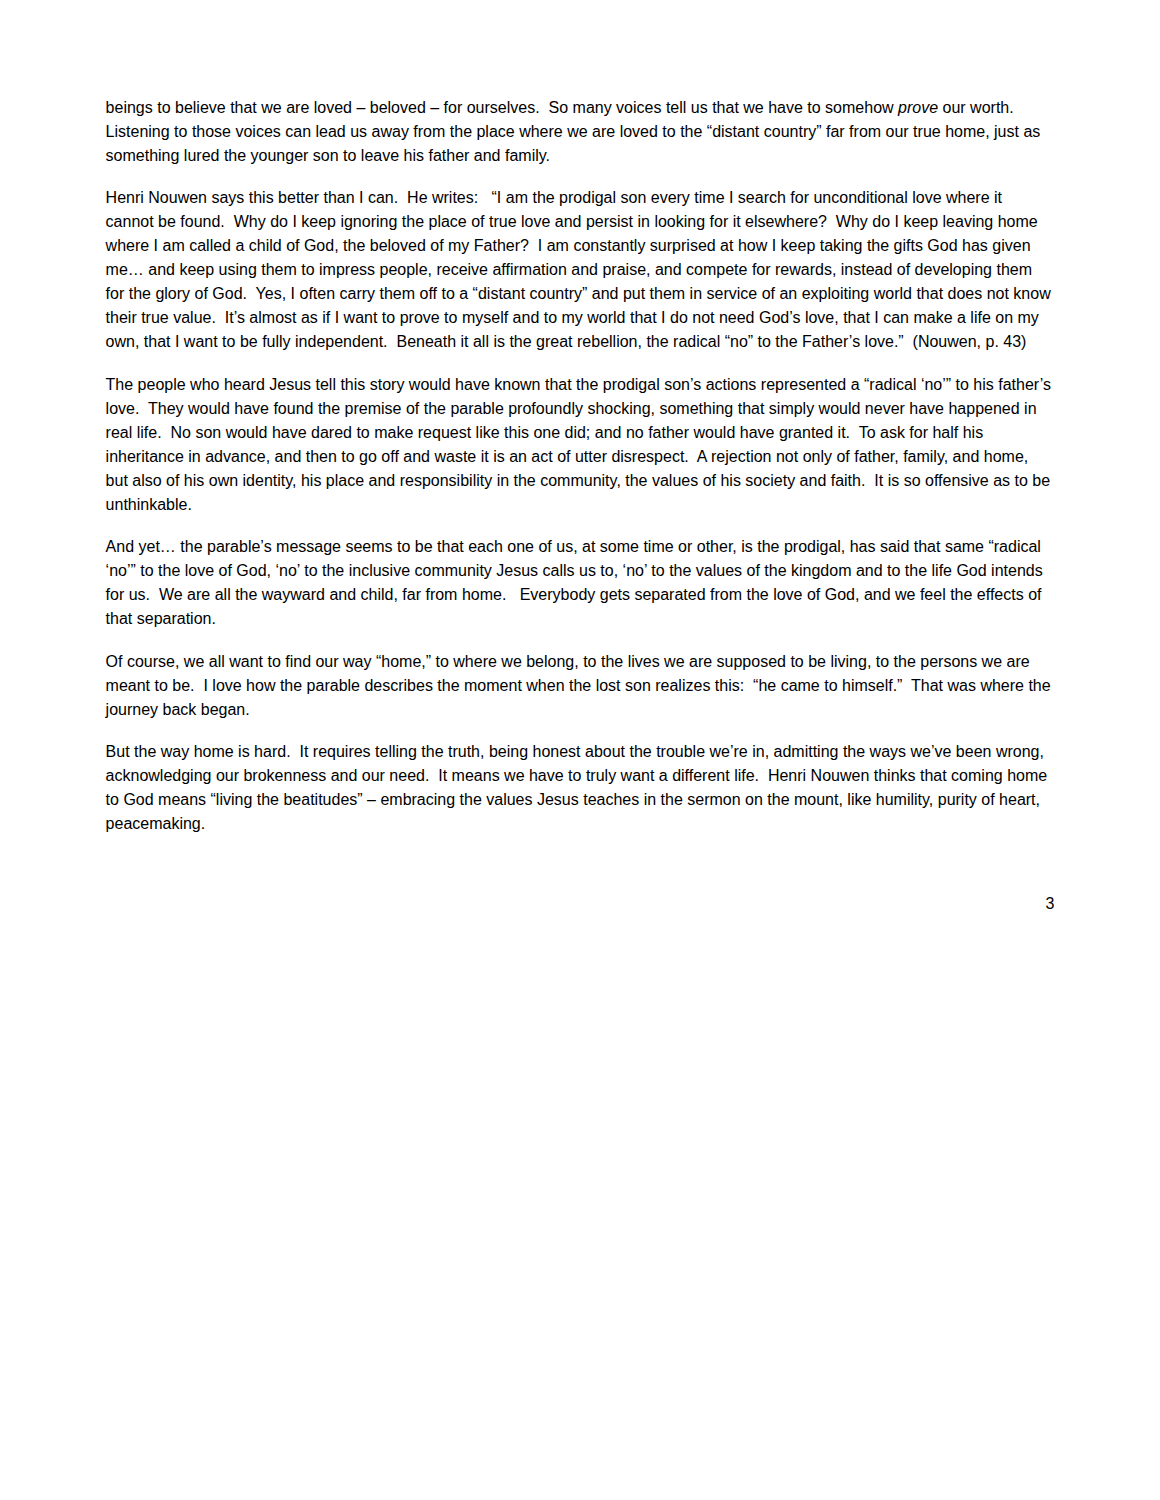beings to believe that we are loved – beloved – for ourselves. So many voices tell us that we have to somehow prove our worth. Listening to those voices can lead us away from the place where we are loved to the “distant country” far from our true home, just as something lured the younger son to leave his father and family.
Henri Nouwen says this better than I can. He writes: “I am the prodigal son every time I search for unconditional love where it cannot be found. Why do I keep ignoring the place of true love and persist in looking for it elsewhere? Why do I keep leaving home where I am called a child of God, the beloved of my Father? I am constantly surprised at how I keep taking the gifts God has given me… and keep using them to impress people, receive affirmation and praise, and compete for rewards, instead of developing them for the glory of God. Yes, I often carry them off to a “distant country” and put them in service of an exploiting world that does not know their true value. It’s almost as if I want to prove to myself and to my world that I do not need God’s love, that I can make a life on my own, that I want to be fully independent. Beneath it all is the great rebellion, the radical “no” to the Father’s love.” (Nouwen, p. 43)
The people who heard Jesus tell this story would have known that the prodigal son’s actions represented a “radical ‘no’” to his father’s love. They would have found the premise of the parable profoundly shocking, something that simply would never have happened in real life. No son would have dared to make request like this one did; and no father would have granted it. To ask for half his inheritance in advance, and then to go off and waste it is an act of utter disrespect. A rejection not only of father, family, and home, but also of his own identity, his place and responsibility in the community, the values of his society and faith. It is so offensive as to be unthinkable.
And yet… the parable’s message seems to be that each one of us, at some time or other, is the prodigal, has said that same “radical ‘no’” to the love of God, ‘no’ to the inclusive community Jesus calls us to, ‘no’ to the values of the kingdom and to the life God intends for us. We are all the wayward and child, far from home. Everybody gets separated from the love of God, and we feel the effects of that separation.
Of course, we all want to find our way “home,” to where we belong, to the lives we are supposed to be living, to the persons we are meant to be. I love how the parable describes the moment when the lost son realizes this: “he came to himself.” That was where the journey back began.
But the way home is hard. It requires telling the truth, being honest about the trouble we’re in, admitting the ways we’ve been wrong, acknowledging our brokenness and our need. It means we have to truly want a different life. Henri Nouwen thinks that coming home to God means “living the beatitudes” – embracing the values Jesus teaches in the sermon on the mount, like humility, purity of heart, peacemaking.
3